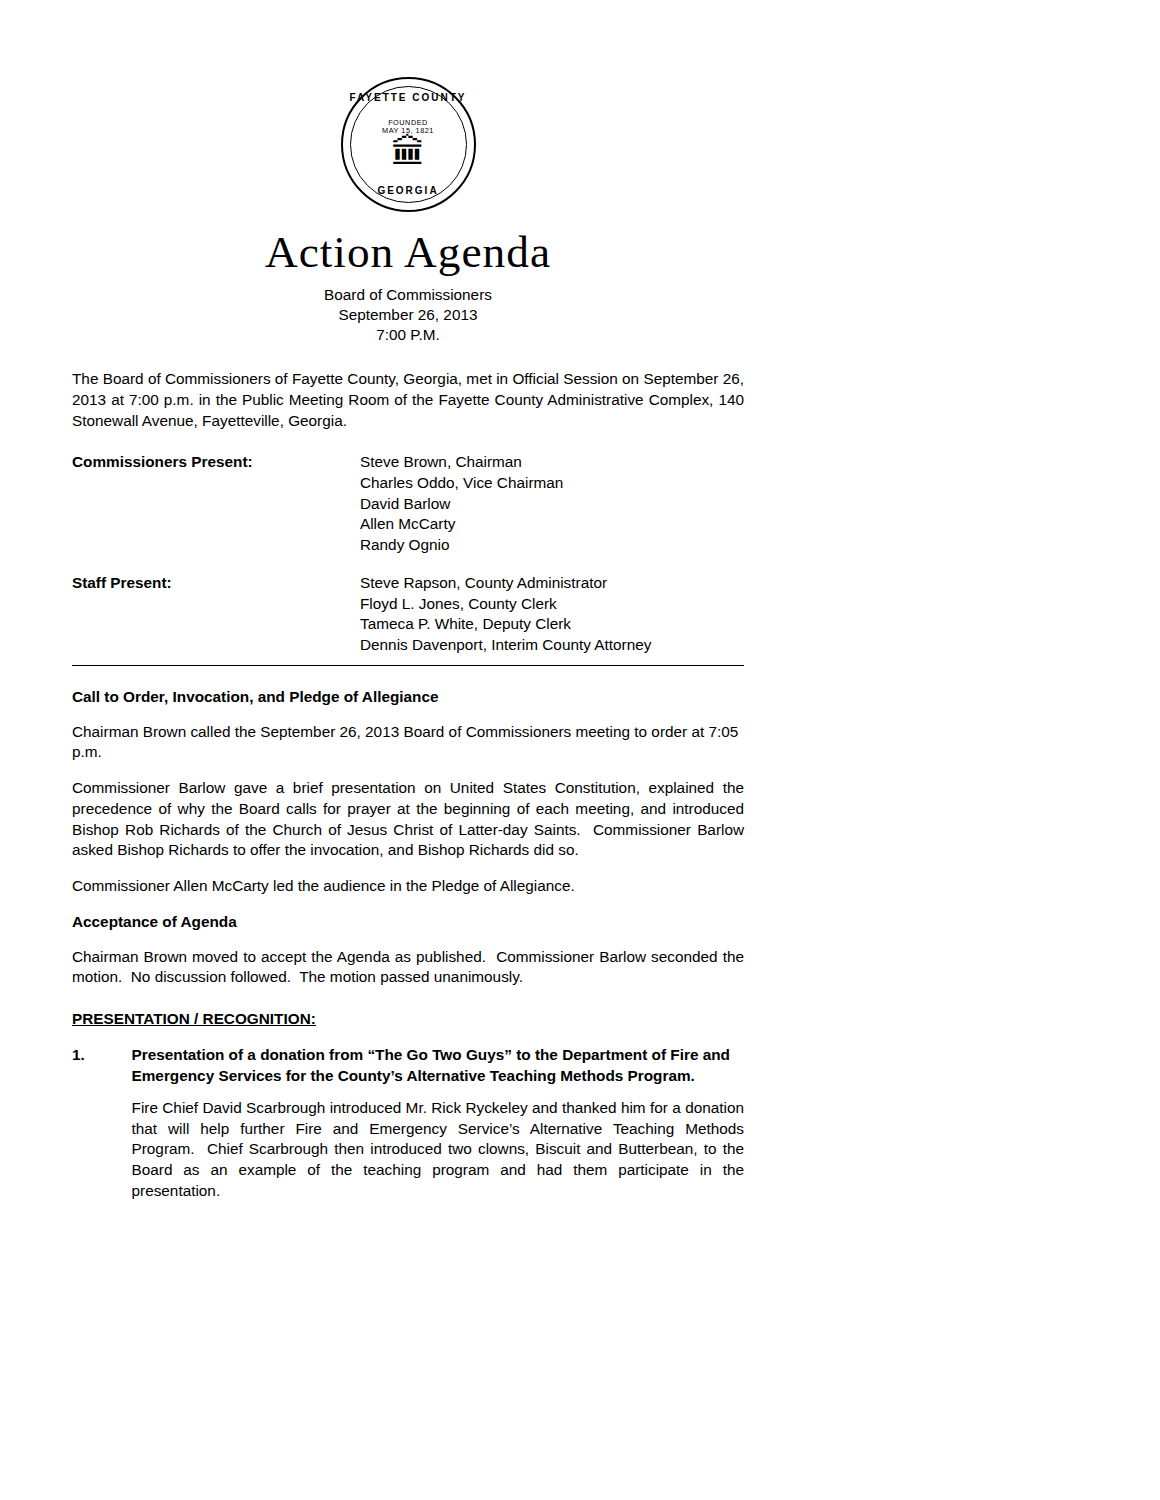FAYETTE COUNTY
FOUNDED
MAY 15, 1821
🏛
GEORGIA
Action Agenda
Board of Commissioners
September 26, 2013
7:00 P.M.
The Board of Commissioners of Fayette County, Georgia, met in Official Session on September 26, 2013 at 7:00 p.m. in the Public Meeting Room of the Fayette County Administrative Complex, 140 Stonewall Avenue, Fayetteville, Georgia.
| Commissioners Present: | | Steve Brown, Chairman Charles Oddo, Vice Chairman David Barlow Allen McCarty Randy Ognio |
| Staff Present: | | Steve Rapson, County Administrator Floyd L. Jones, County Clerk Tameca P. White, Deputy Clerk Dennis Davenport, Interim County Attorney |
Call to Order, Invocation, and Pledge of Allegiance
Chairman Brown called the September 26, 2013 Board of Commissioners meeting to order at 7:05 p.m.
Commissioner Barlow gave a brief presentation on United States Constitution, explained the precedence of why the Board calls for prayer at the beginning of each meeting, and introduced Bishop Rob Richards of the Church of Jesus Christ of Latter-day Saints. Commissioner Barlow asked Bishop Richards to offer the invocation, and Bishop Richards did so.
Commissioner Allen McCarty led the audience in the Pledge of Allegiance.
Acceptance of Agenda
Chairman Brown moved to accept the Agenda as published. Commissioner Barlow seconded the motion. No discussion followed. The motion passed unanimously.
PRESENTATION / RECOGNITION:
1.
Presentation of a donation from “The Go Two Guys” to the Department of Fire and Emergency Services for the County’s Alternative Teaching Methods Program.
Fire Chief David Scarbrough introduced Mr. Rick Ryckeley and thanked him for a donation that will help further Fire and Emergency Service’s Alternative Teaching Methods Program. Chief Scarbrough then introduced two clowns, Biscuit and Butterbean, to the Board as an example of the teaching program and had them participate in the presentation.